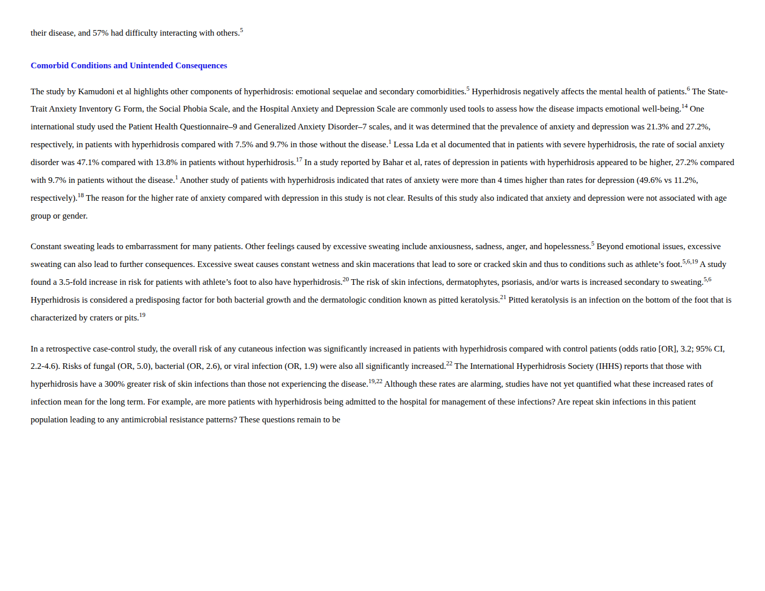their disease, and 57% had difficulty interacting with others.5
Comorbid Conditions and Unintended Consequences
The study by Kamudoni et al highlights other components of hyperhidrosis: emotional sequelae and secondary comorbidities.5 Hyperhidrosis negatively affects the mental health of patients.6 The State-Trait Anxiety Inventory G Form, the Social Phobia Scale, and the Hospital Anxiety and Depression Scale are commonly used tools to assess how the disease impacts emotional well-being.14 One international study used the Patient Health Questionnaire–9 and Generalized Anxiety Disorder–7 scales, and it was determined that the prevalence of anxiety and depression was 21.3% and 27.2%, respectively, in patients with hyperhidrosis compared with 7.5% and 9.7% in those without the disease.1 Lessa Lda et al documented that in patients with severe hyperhidrosis, the rate of social anxiety disorder was 47.1% compared with 13.8% in patients without hyperhidrosis.17 In a study reported by Bahar et al, rates of depression in patients with hyperhidrosis appeared to be higher, 27.2% compared with 9.7% in patients without the disease.1 Another study of patients with hyperhidrosis indicated that rates of anxiety were more than 4 times higher than rates for depression (49.6% vs 11.2%, respectively).18 The reason for the higher rate of anxiety compared with depression in this study is not clear. Results of this study also indicated that anxiety and depression were not associated with age group or gender.
Constant sweating leads to embarrassment for many patients. Other feelings caused by excessive sweating include anxiousness, sadness, anger, and hopelessness.5 Beyond emotional issues, excessive sweating can also lead to further consequences. Excessive sweat causes constant wetness and skin macerations that lead to sore or cracked skin and thus to conditions such as athlete’s foot.5,6,19 A study found a 3.5-fold increase in risk for patients with athlete’s foot to also have hyperhidrosis.20 The risk of skin infections, dermatophytes, psoriasis, and/or warts is increased secondary to sweating.5,6 Hyperhidrosis is considered a predisposing factor for both bacterial growth and the dermatologic condition known as pitted keratolysis.21 Pitted keratolysis is an infection on the bottom of the foot that is characterized by craters or pits.19
In a retrospective case-control study, the overall risk of any cutaneous infection was significantly increased in patients with hyperhidrosis compared with control patients (odds ratio [OR], 3.2; 95% CI, 2.2-4.6). Risks of fungal (OR, 5.0), bacterial (OR, 2.6), or viral infection (OR, 1.9) were also all significantly increased.22 The International Hyperhidrosis Society (IHHS) reports that those with hyperhidrosis have a 300% greater risk of skin infections than those not experiencing the disease.19,22 Although these rates are alarming, studies have not yet quantified what these increased rates of infection mean for the long term. For example, are more patients with hyperhidrosis being admitted to the hospital for management of these infections? Are repeat skin infections in this patient population leading to any antimicrobial resistance patterns? These questions remain to be